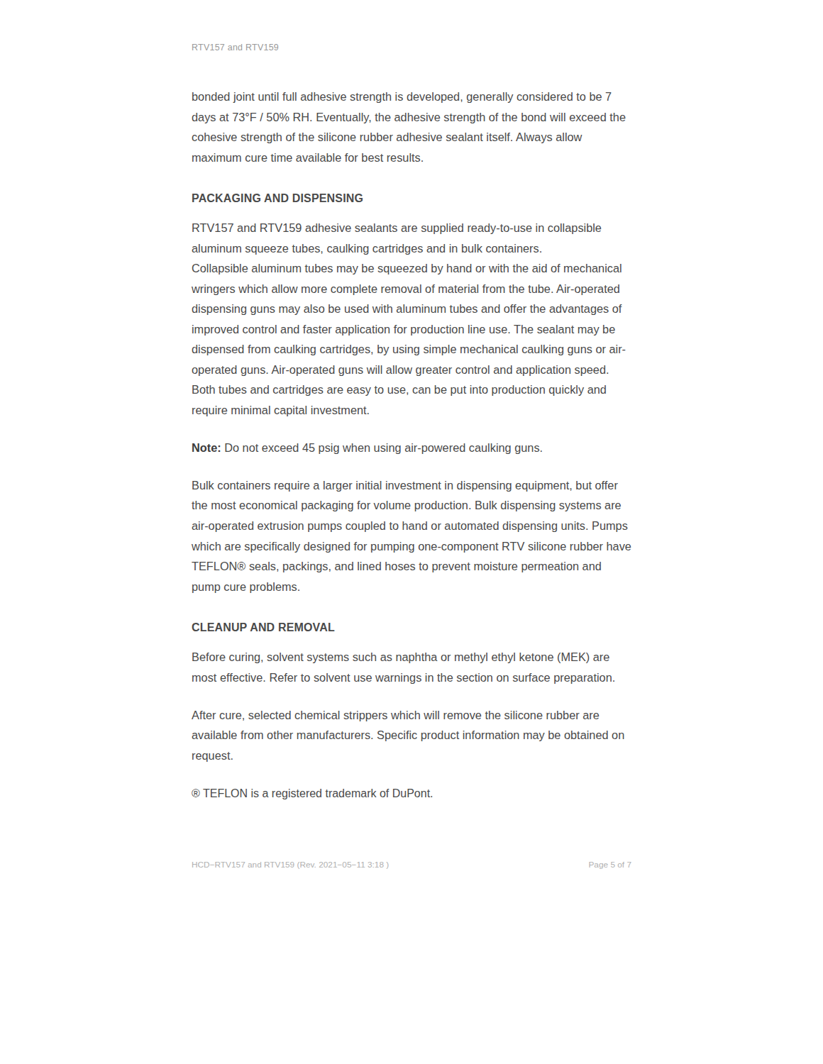RTV157 and RTV159
bonded joint until full adhesive strength is developed, generally considered to be 7 days at 73°F / 50% RH. Eventually, the adhesive strength of the bond will exceed the cohesive strength of the silicone rubber adhesive sealant itself. Always allow maximum cure time available for best results.
PACKAGING AND DISPENSING
RTV157 and RTV159 adhesive sealants are supplied ready-to-use in collapsible aluminum squeeze tubes, caulking cartridges and in bulk containers.
Collapsible aluminum tubes may be squeezed by hand or with the aid of mechanical wringers which allow more complete removal of material from the tube. Air-operated dispensing guns may also be used with aluminum tubes and offer the advantages of improved control and faster application for production line use. The sealant may be dispensed from caulking cartridges, by using simple mechanical caulking guns or air-operated guns. Air-operated guns will allow greater control and application speed. Both tubes and cartridges are easy to use, can be put into production quickly and require minimal capital investment.
Note: Do not exceed 45 psig when using air-powered caulking guns.
Bulk containers require a larger initial investment in dispensing equipment, but offer the most economical packaging for volume production. Bulk dispensing systems are air-operated extrusion pumps coupled to hand or automated dispensing units. Pumps which are specifically designed for pumping one-component RTV silicone rubber have TEFLON® seals, packings, and lined hoses to prevent moisture permeation and pump cure problems.
CLEANUP AND REMOVAL
Before curing, solvent systems such as naphtha or methyl ethyl ketone (MEK) are most effective. Refer to solvent use warnings in the section on surface preparation.
After cure, selected chemical strippers which will remove the silicone rubber are available from other manufacturers. Specific product information may be obtained on request.
® TEFLON is a registered trademark of DuPont.
HCD−RTV157 and RTV159 (Rev. 2021−05−11 3:18 ) Page 5 of 7